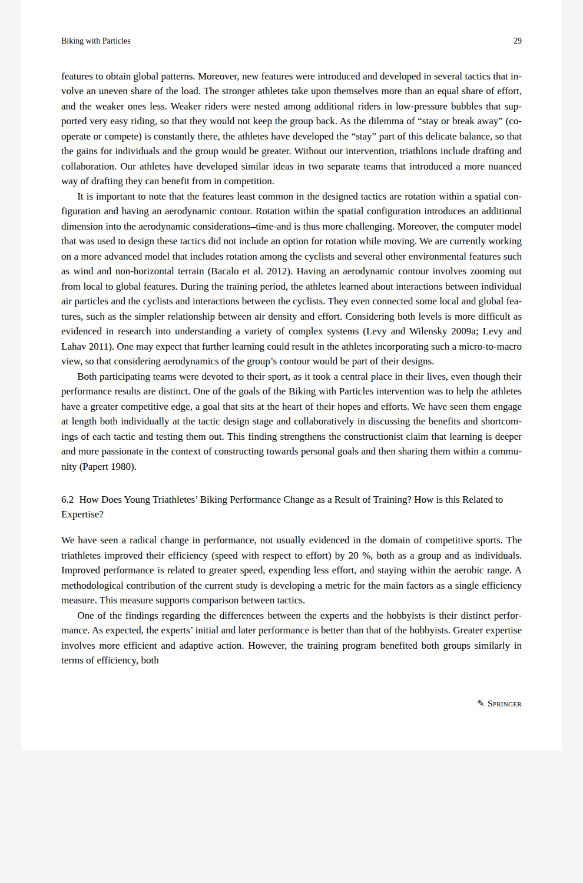Biking with Particles 29
features to obtain global patterns. Moreover, new features were introduced and developed in several tactics that involve an uneven share of the load. The stronger athletes take upon themselves more than an equal share of effort, and the weaker ones less. Weaker riders were nested among additional riders in low-pressure bubbles that supported very easy riding, so that they would not keep the group back. As the dilemma of “stay or break away” (cooperate or compete) is constantly there, the athletes have developed the “stay” part of this delicate balance, so that the gains for individuals and the group would be greater. Without our intervention, triathlons include drafting and collaboration. Our athletes have developed similar ideas in two separate teams that introduced a more nuanced way of drafting they can benefit from in competition.
It is important to note that the features least common in the designed tactics are rotation within a spatial configuration and having an aerodynamic contour. Rotation within the spatial configuration introduces an additional dimension into the aerodynamic considerations–time-and is thus more challenging. Moreover, the computer model that was used to design these tactics did not include an option for rotation while moving. We are currently working on a more advanced model that includes rotation among the cyclists and several other environmental features such as wind and non-horizontal terrain (Bacalo et al. 2012). Having an aerodynamic contour involves zooming out from local to global features. During the training period, the athletes learned about interactions between individual air particles and the cyclists and interactions between the cyclists. They even connected some local and global features, such as the simpler relationship between air density and effort. Considering both levels is more difficult as evidenced in research into understanding a variety of complex systems (Levy and Wilensky 2009a; Levy and Lahav 2011). One may expect that further learning could result in the athletes incorporating such a micro-to-macro view, so that considering aerodynamics of the group’s contour would be part of their designs.
Both participating teams were devoted to their sport, as it took a central place in their lives, even though their performance results are distinct. One of the goals of the Biking with Particles intervention was to help the athletes have a greater competitive edge, a goal that sits at the heart of their hopes and efforts. We have seen them engage at length both individually at the tactic design stage and collaboratively in discussing the benefits and shortcomings of each tactic and testing them out. This finding strengthens the constructionist claim that learning is deeper and more passionate in the context of constructing towards personal goals and then sharing them within a community (Papert 1980).
6.2 How Does Young Triathletes’ Biking Performance Change as a Result of Training? How is this Related to Expertise?
We have seen a radical change in performance, not usually evidenced in the domain of competitive sports. The triathletes improved their efficiency (speed with respect to effort) by 20 %, both as a group and as individuals. Improved performance is related to greater speed, expending less effort, and staying within the aerobic range. A methodological contribution of the current study is developing a metric for the main factors as a single efficiency measure. This measure supports comparison between tactics.
One of the findings regarding the differences between the experts and the hobbyists is their distinct performance. As expected, the experts’ initial and later performance is better than that of the hobbyists. Greater expertise involves more efficient and adaptive action. However, the training program benefited both groups similarly in terms of efficiency, both
✎Springer